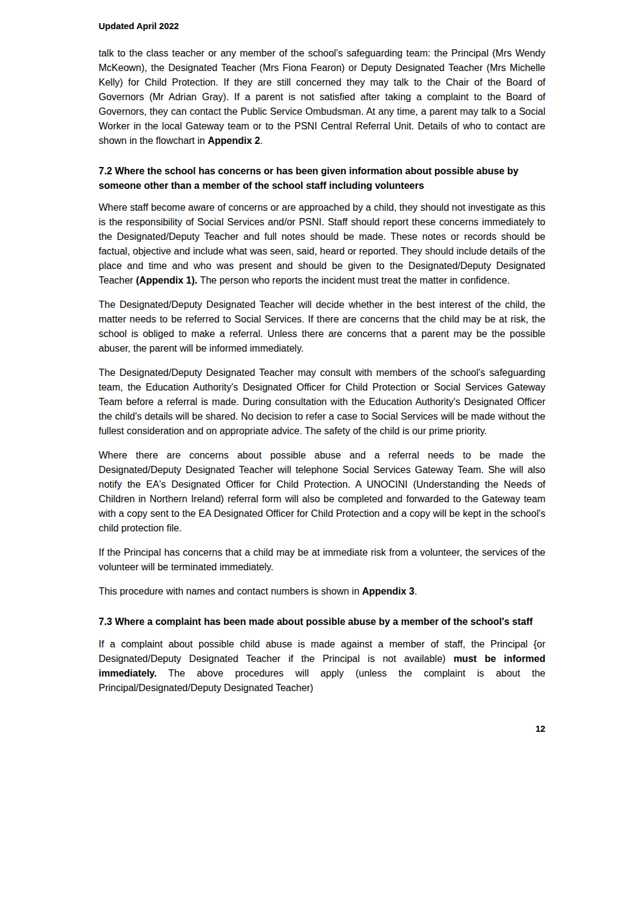Updated April 2022
talk to the class teacher or any member of the school's safeguarding team: the Principal (Mrs Wendy McKeown), the Designated Teacher (Mrs Fiona Fearon) or Deputy Designated Teacher (Mrs Michelle Kelly) for Child Protection. If they are still concerned they may talk to the Chair of the Board of Governors (Mr Adrian Gray). If a parent is not satisfied after taking a complaint to the Board of Governors, they can contact the Public Service Ombudsman. At any time, a parent may talk to a Social Worker in the local Gateway team or to the PSNI Central Referral Unit. Details of who to contact are shown in the flowchart in Appendix 2.
7.2 Where the school has concerns or has been given information about possible abuse by someone other than a member of the school staff including volunteers
Where staff become aware of concerns or are approached by a child, they should not investigate as this is the responsibility of Social Services and/or PSNI. Staff should report these concerns immediately to the Designated/Deputy Teacher and full notes should be made. These notes or records should be factual, objective and include what was seen, said, heard or reported. They should include details of the place and time and who was present and should be given to the Designated/Deputy Designated Teacher (Appendix 1). The person who reports the incident must treat the matter in confidence.
The Designated/Deputy Designated Teacher will decide whether in the best interest of the child, the matter needs to be referred to Social Services. If there are concerns that the child may be at risk, the school is obliged to make a referral. Unless there are concerns that a parent may be the possible abuser, the parent will be informed immediately.
The Designated/Deputy Designated Teacher may consult with members of the school's safeguarding team, the Education Authority's Designated Officer for Child Protection or Social Services Gateway Team before a referral is made. During consultation with the Education Authority's Designated Officer the child's details will be shared. No decision to refer a case to Social Services will be made without the fullest consideration and on appropriate advice. The safety of the child is our prime priority.
Where there are concerns about possible abuse and a referral needs to be made the Designated/Deputy Designated Teacher will telephone Social Services Gateway Team. She will also notify the EA's Designated Officer for Child Protection. A UNOCINI (Understanding the Needs of Children in Northern Ireland) referral form will also be completed and forwarded to the Gateway team with a copy sent to the EA Designated Officer for Child Protection and a copy will be kept in the school's child protection file.
If the Principal has concerns that a child may be at immediate risk from a volunteer, the services of the volunteer will be terminated immediately.
This procedure with names and contact numbers is shown in Appendix 3.
7.3 Where a complaint has been made about possible abuse by a member of the school's staff
If a complaint about possible child abuse is made against a member of staff, the Principal {or Designated/Deputy Designated Teacher if the Principal is not available) must be informed immediately. The above procedures will apply (unless the complaint is about the Principal/Designated/Deputy Designated Teacher)
12